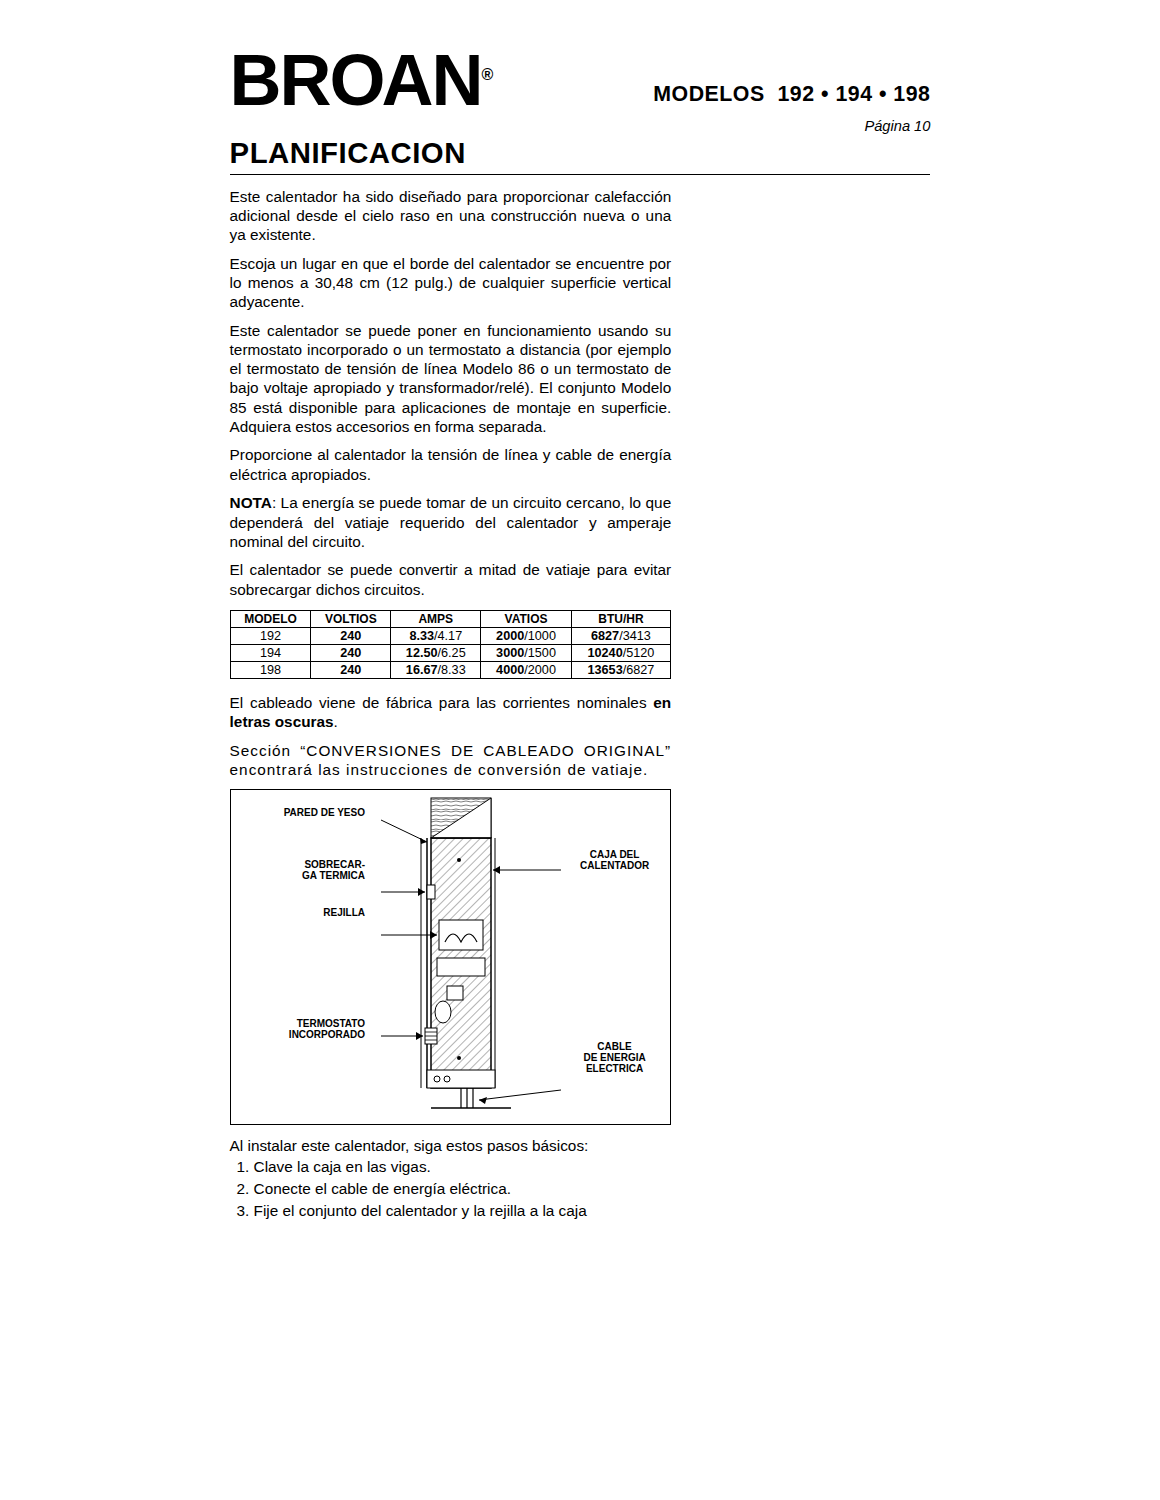BROAN®
MODELOS 192 • 194 • 198
Página 10
PLANIFICACION
Este calentador ha sido diseñado para proporcionar calefacción adicional desde el cielo raso en una construcción nueva o una ya existente.
Escoja un lugar en que el borde del calentador se encuentre por lo menos a 30,48 cm (12 pulg.) de cualquier superficie vertical adyacente.
Este calentador se puede poner en funcionamiento usando su termostato incorporado o un termostato a distancia (por ejemplo el termostato de tensión de línea Modelo 86 o un termostato de bajo voltaje apropiado y transformador/relé). El conjunto Modelo 85 está disponible para aplicaciones de montaje en superficie. Adquiera estos accesorios en forma separada.
Proporcione al calentador la tensión de línea y cable de energía eléctrica apropiados.
NOTA: La energía se puede tomar de un circuito cercano, lo que dependerá del vatiaje requerido del calentador y amperaje nominal del circuito.
El calentador se puede convertir a mitad de vatiaje para evitar sobrecargar dichos circuitos.
| MODELO | VOLTIOS | AMPS | VATIOS | BTU/HR |
| --- | --- | --- | --- | --- |
| 192 | 240 | 8.33 /4.17 | 2000 /1000 | 6827 /3413 |
| 194 | 240 | 12.50 /6.25 | 3000 /1500 | 10240 /5120 |
| 198 | 240 | 16.67 /8.33 | 4000 /2000 | 13653 /6827 |
El cableado viene de fábrica para las corrientes nominales en letras oscuras.
Sección “CONVERSIONES DE CABLEADO ORIGINAL” encontrará las instrucciones de conversión de vatiaje.
PARED DE YESO
SOBRECAR-
GA TERMICA
REJILLA
TERMOSTATO
INCORPORADO
CAJA DEL
CALENTADOR
CABLE
DE ENERGIA
ELECTRICA
Al instalar este calentador, siga estos pasos básicos:
Clave la caja en las vigas.
Conecte el cable de energía eléctrica.
Fije el conjunto del calentador y la rejilla a la caja